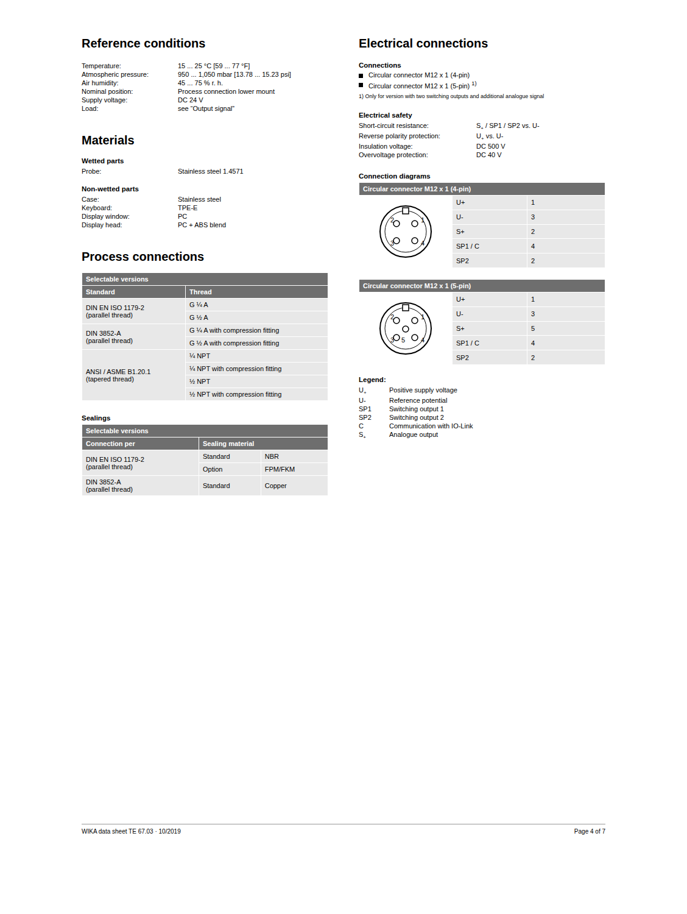Reference conditions
| Temperature: | 15 ... 25 °C [59 ... 77 °F] |
| Atmospheric pressure: | 950 ... 1,050 mbar [13.78 ... 15.23 psi] |
| Air humidity: | 45 ... 75 % r. h. |
| Nominal position: | Process connection lower mount |
| Supply voltage: | DC 24 V |
| Load: | see “Output signal” |
Materials
Wetted parts
| Probe: | Stainless steel 1.4571 |
Non-wetted parts
| Case: | Stainless steel |
| Keyboard: | TPE-E |
| Display window: | PC |
| Display head: | PC + ABS blend |
Process connections
| Selectable versions |
| --- |
| Standard | Thread |
| DIN EN ISO 1179-2 (parallel thread) | G ¼ A |
| G ½ A |
| DIN 3852-A (parallel thread) | G ¼ A with compression fitting |
| G ½ A with compression fitting |
| ANSI / ASME B1.20.1 (tapered thread) | ¼ NPT |
| ¼ NPT with compression fitting |
| ½ NPT |
| ½ NPT with compression fitting |
Sealings
| Selectable versions |
| --- |
| Connection per | Sealing material |
| DIN EN ISO 1179-2 (parallel thread) | Standard | NBR |
| Option | FPM/FKM |
| DIN 3852-A (parallel thread) | Standard | Copper |
Electrical connections
Connections
Circular connector M12 x 1 (4-pin)
Circular connector M12 x 1 (5-pin) 1)
1) Only for version with two switching outputs and additional analogue signal
Electrical safety
| Short-circuit resistance: | S + / SP1 / SP2 vs. U- |
| Reverse polarity protection: | U + vs. U- |
| Insulation voltage: | DC 500 V |
| Overvoltage protection: | DC 40 V |
Connection diagrams
| Circular connector M12 x 1 (4-pin) |
| --- |
| 2 1 3 4 | U+ | 1 |
| U- | 3 |
| S+ | 2 |
| SP1 / C | 4 |
| SP2 | 2 |
| Circular connector M12 x 1 (5-pin) |
| --- |
| 2 1 3 4 5 | U+ | 1 |
| U- | 3 |
| S+ | 5 |
| SP1 / C | 4 |
| SP2 | 2 |
Legend:
| U + | Positive supply voltage |
| U- | Reference potential |
| SP1 | Switching output 1 |
| SP2 | Switching output 2 |
| C | Communication with IO-Link |
| S + | Analogue output |
WIKA data sheet TE 67.03 · 10/2019
Page 4 of 7